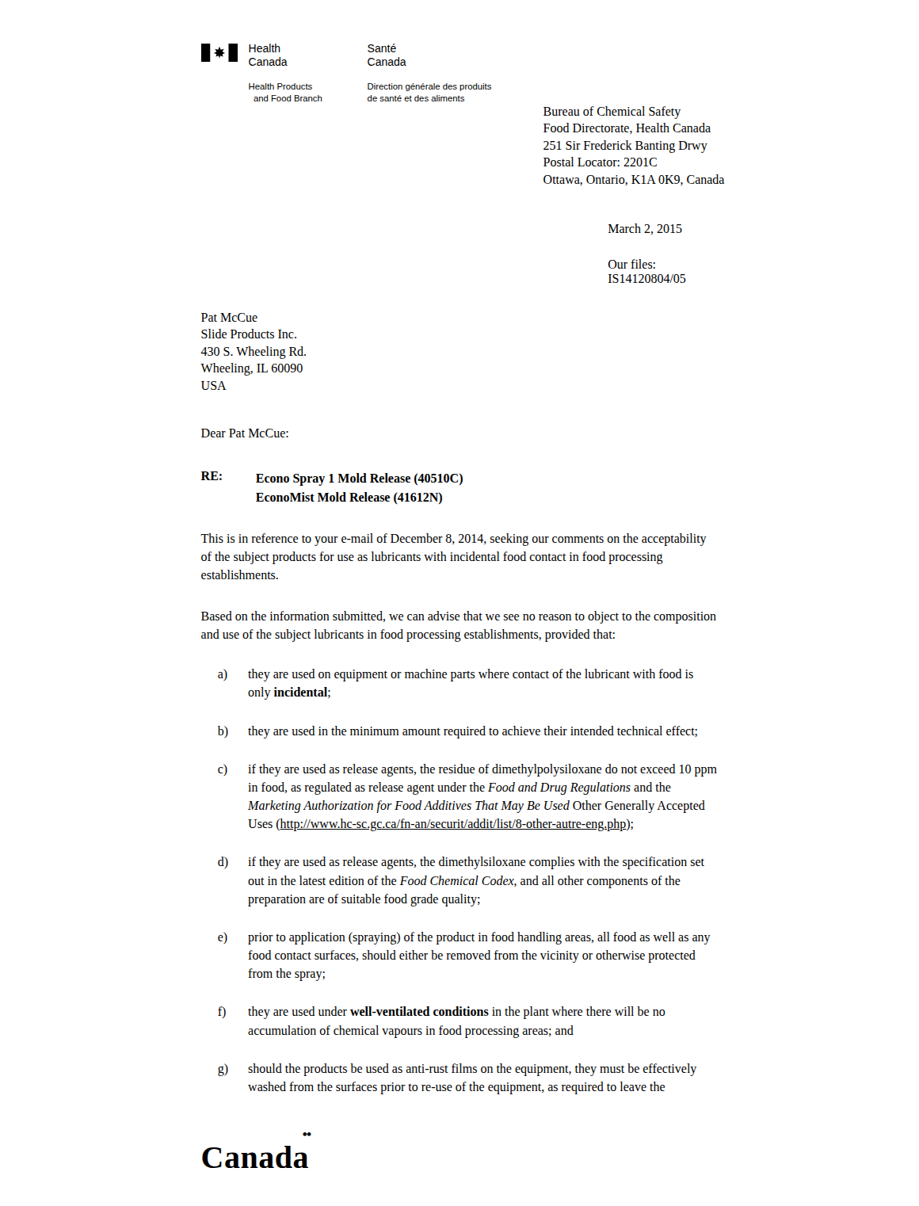Health
Canada
Santé
Canada
Health Products
Direction générale des produits
and Food Branch
de santé et des aliments
Bureau of Chemical Safety
Food Directorate, Health Canada
251 Sir Frederick Banting Drwy
Postal Locator: 2201C
Ottawa, Ontario, K1A 0K9, Canada
March 2, 2015
Our files: IS14120804/05
Pat McCue
Slide Products Inc.
430 S. Wheeling Rd.
Wheeling, IL 60090
USA
Dear Pat McCue:
RE:
Econo Spray 1 Mold Release (40510C)
EconoMist Mold Release (41612N)
This is in reference to your e-mail of December 8, 2014, seeking our comments on the acceptability of the subject products for use as lubricants with incidental food contact in food processing establishments.
Based on the information submitted, we can advise that we see no reason to object to the composition and use of the subject lubricants in food processing establishments, provided that:
a) they are used on equipment or machine parts where contact of the lubricant with food is only incidental;
b) they are used in the minimum amount required to achieve their intended technical effect;
c) if they are used as release agents, the residue of dimethylpolysiloxane do not exceed 10 ppm in food, as regulated as release agent under the Food and Drug Regulations and the Marketing Authorization for Food Additives That May Be Used Other Generally Accepted Uses (http://www.hc-sc.gc.ca/fn-an/securit/addit/list/8-other-autre-eng.php);
d) if they are used as release agents, the dimethylsiloxane complies with the specification set out in the latest edition of the Food Chemical Codex, and all other components of the preparation are of suitable food grade quality;
e) prior to application (spraying) of the product in food handling areas, all food as well as any food contact surfaces, should either be removed from the vicinity or otherwise protected from the spray;
f) they are used under well-ventilated conditions in the plant where there will be no accumulation of chemical vapours in food processing areas; and
g) should the products be used as anti-rust films on the equipment, they must be effectively washed from the surfaces prior to re-use of the equipment, as required to leave the
Canada••